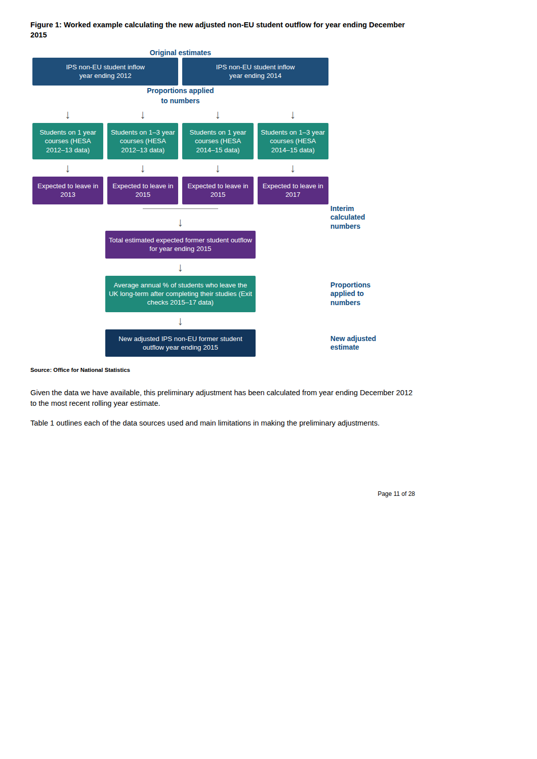Figure 1: Worked example calculating the new adjusted non-EU student outflow for year ending December 2015
| Original estimates | |
| IPS non-EU student inflow year ending 2012 | IPS non-EU student inflow year ending 2014 | |
| Proportions applied to numbers | |
| Students on 1 year courses (HESA 2012–13 data) | Students on 1–3 year courses (HESA 2012–13 data) | Students on 1 year courses (HESA 2014–15 data) | Students on 1–3 year courses (HESA 2014–15 data) | |
| Expected to leave in 2013 | Expected to leave in 2015 | Expected to leave in 2015 | Expected to leave in 2017 | |
| | | | Interim calculated numbers |
| | Total estimated expected former student outflow for year ending 2015 | | |
| | Average annual % of students who leave the UK long-term after completing their studies (Exit checks 2015–17 data) | | Proportions applied to numbers |
| | New adjusted IPS non-EU former student outflow year ending 2015 | | New adjusted estimate |
Source: Office for National Statistics
Given the data we have available, this preliminary adjustment has been calculated from year ending December 2012 to the most recent rolling year estimate.
Table 1 outlines each of the data sources used and main limitations in making the preliminary adjustments.
Page 11 of 28